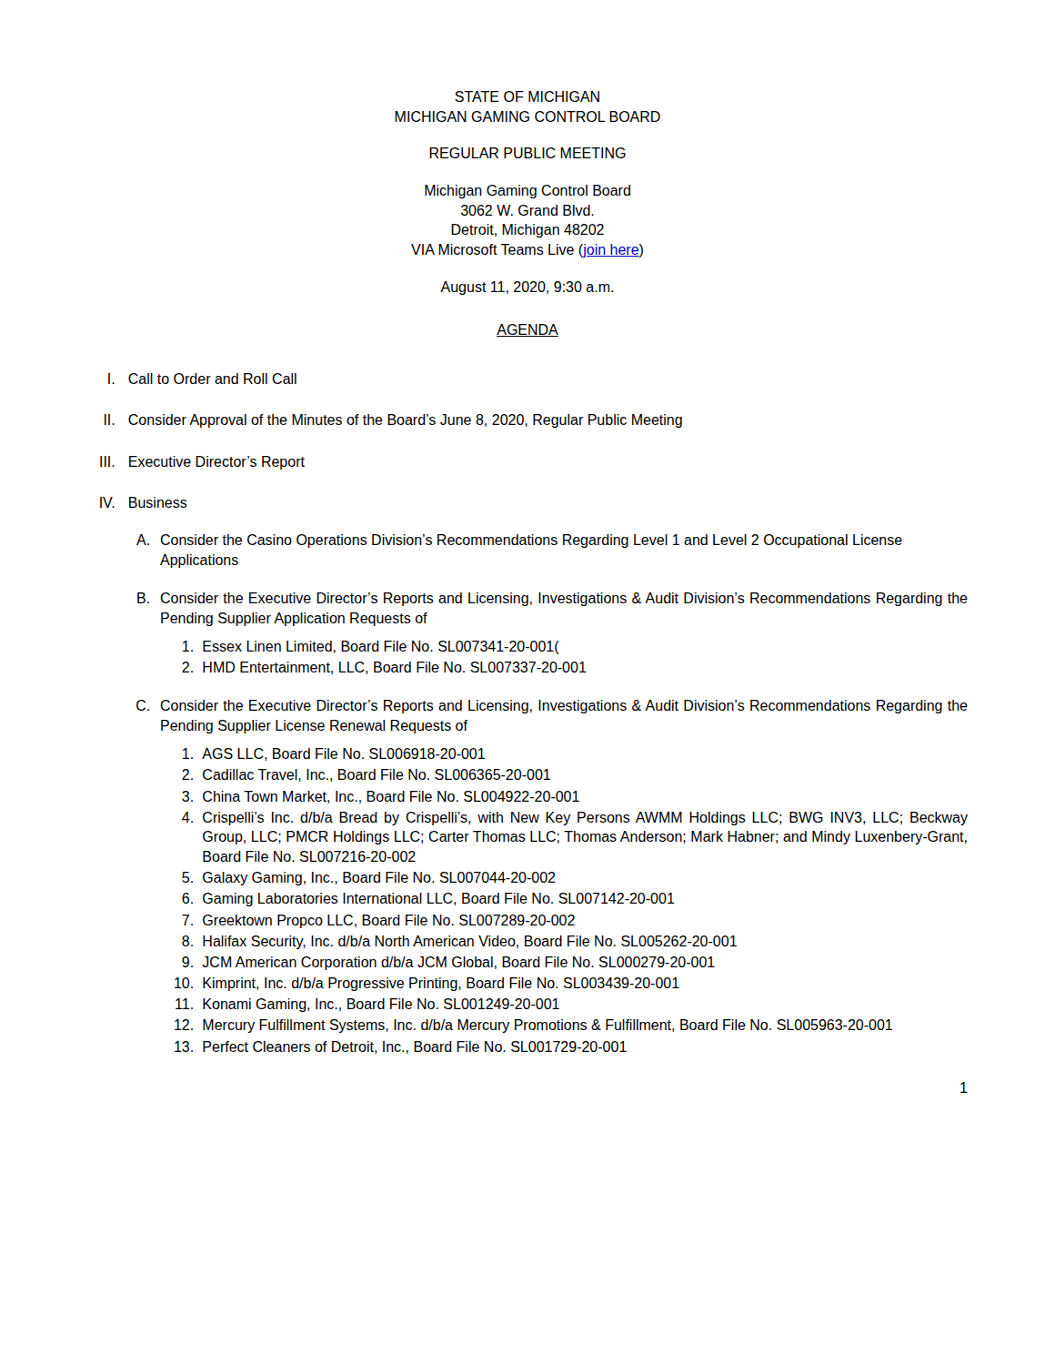STATE OF MICHIGAN
MICHIGAN GAMING CONTROL BOARD
REGULAR PUBLIC MEETING
Michigan Gaming Control Board
3062 W. Grand Blvd.
Detroit, Michigan 48202
VIA Microsoft Teams Live (join here)
August 11, 2020, 9:30 a.m.
AGENDA
Call to Order and Roll Call
Consider Approval of the Minutes of the Board’s June 8, 2020, Regular Public Meeting
Executive Director’s Report
Business
Consider the Casino Operations Division’s Recommendations Regarding Level 1 and Level 2 Occupational License Applications
Consider the Executive Director’s Reports and Licensing, Investigations & Audit Division’s Recommendations Regarding the Pending Supplier Application Requests of
Essex Linen Limited, Board File No. SL007341-20-001(
HMD Entertainment, LLC, Board File No. SL007337-20-001
Consider the Executive Director’s Reports and Licensing, Investigations & Audit Division’s Recommendations Regarding the Pending Supplier License Renewal Requests of
AGS LLC, Board File No. SL006918-20-001
Cadillac Travel, Inc., Board File No. SL006365-20-001
China Town Market, Inc., Board File No. SL004922-20-001
Crispelli’s Inc. d/b/a Bread by Crispelli’s, with New Key Persons AWMM Holdings LLC; BWG INV3, LLC; Beckway Group, LLC; PMCR Holdings LLC; Carter Thomas LLC; Thomas Anderson; Mark Habner; and Mindy Luxenbery-Grant, Board File No. SL007216-20-002
Galaxy Gaming, Inc., Board File No. SL007044-20-002
Gaming Laboratories International LLC, Board File No. SL007142-20-001
Greektown Propco LLC, Board File No. SL007289-20-002
Halifax Security, Inc. d/b/a North American Video, Board File No. SL005262-20-001
JCM American Corporation d/b/a JCM Global, Board File No. SL000279-20-001
Kimprint, Inc. d/b/a Progressive Printing, Board File No. SL003439-20-001
Konami Gaming, Inc., Board File No. SL001249-20-001
Mercury Fulfillment Systems, Inc. d/b/a Mercury Promotions & Fulfillment, Board File No. SL005963-20-001
Perfect Cleaners of Detroit, Inc., Board File No. SL001729-20-001
1